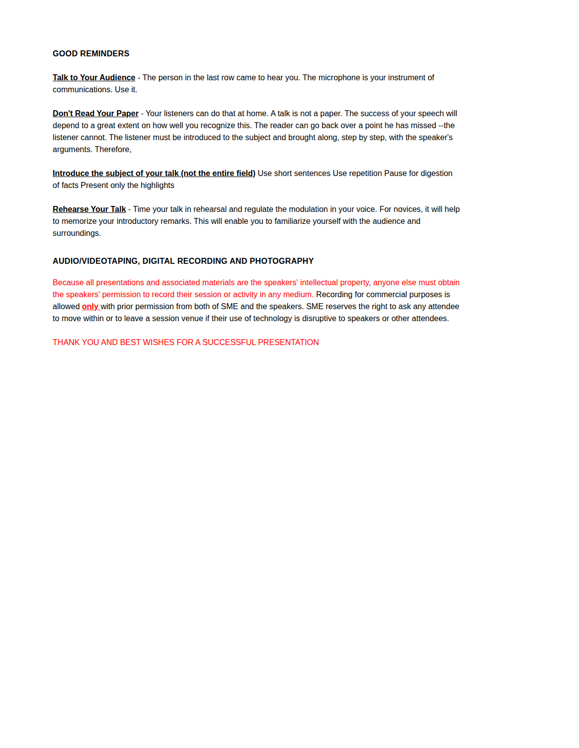GOOD REMINDERS
Talk to Your Audience - The person in the last row came to hear you. The microphone is your instrument of communications. Use it.
Don't Read Your Paper - Your listeners can do that at home. A talk is not a paper. The success of your speech will depend to a great extent on how well you recognize this. The reader can go back over a point he has missed --the listener cannot. The listener must be introduced to the subject and brought along, step by step, with the speaker's arguments. Therefore,
Introduce the subject of your talk (not the entire field) Use short sentences Use repetition Pause for digestion of facts Present only the highlights
Rehearse Your Talk - Time your talk in rehearsal and regulate the modulation in your voice. For novices, it will help to memorize your introductory remarks. This will enable you to familiarize yourself with the audience and surroundings.
AUDIO/VIDEOTAPING, DIGITAL RECORDING AND PHOTOGRAPHY
Because all presentations and associated materials are the speakers' intellectual property, anyone else must obtain the speakers' permission to record their session or activity in any medium. Recording for commercial purposes is allowed only with prior permission from both of SME and the speakers. SME reserves the right to ask any attendee to move within or to leave a session venue if their use of technology is disruptive to speakers or other attendees.
THANK YOU AND BEST WISHES FOR A SUCCESSFUL PRESENTATION